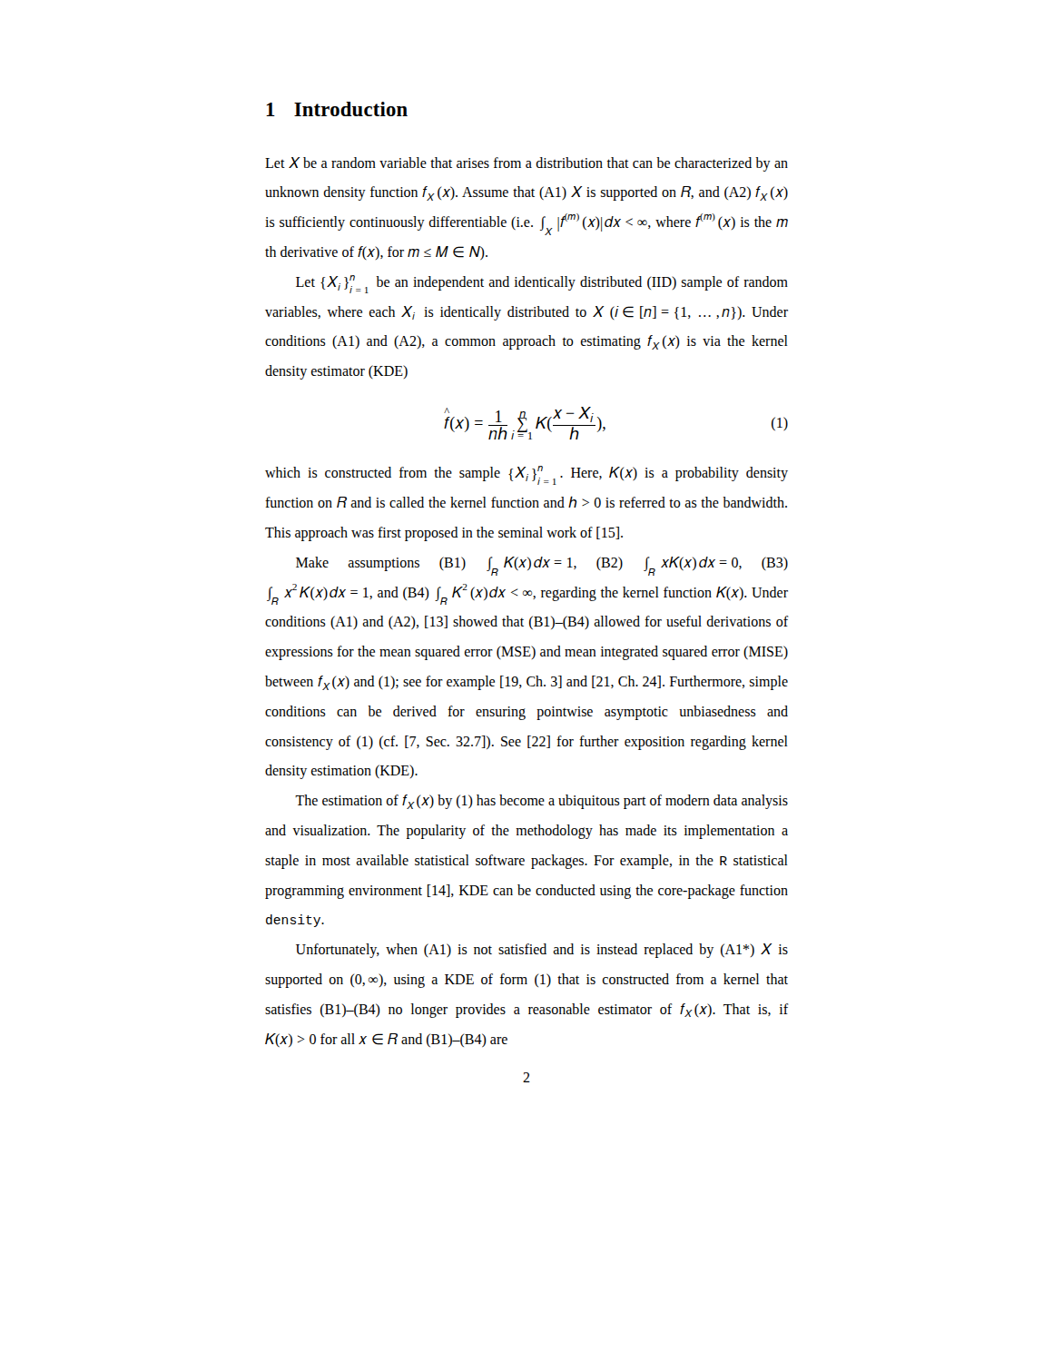1 Introduction
Let X be a random variable that arises from a distribution that can be characterized by an unknown density function fX⁡(x). Assume that (A1) X is supported on R, and (A2) fX⁡(x) is sufficiently continuously differentiable (i.e. ∫X|f(m)⁡(x)|dx<∞, where f(m)⁡(x) is the mth derivative of f⁡(x), for m≤M∈N).
Let {Xi}i=1n be an independent and identically distributed (IID) sample of random variables, where each Xi is identically distributed to X (i∈[n]={1,…,n}). Under conditions (A1) and (A2), a common approach to estimating fX⁡(x) is via the kernel density estimator (KDE)
f^ ⁡ (x) = 1nh ∑ i=1 n K ( x−Xih ) , (1)
which is constructed from the sample {Xi}i=1n. Here, K⁡(x) is a probability density function on R and is called the kernel function and h>0 is referred to as the bandwidth. This approach was first proposed in the seminal work of [15].
Make assumptions (B1) ∫RK⁡(x)dx=1, (B2) ∫RxK⁡(x)dx=0, (B3) ∫Rx2K⁡(x)dx=1, and (B4) ∫RK2⁡(x)dx<∞, regarding the kernel function K⁡(x). Under conditions (A1) and (A2), [13] showed that (B1)–(B4) allowed for useful derivations of expressions for the mean squared error (MSE) and mean integrated squared error (MISE) between fX⁡(x) and (1); see for example [19, Ch. 3] and [21, Ch. 24]. Furthermore, simple conditions can be derived for ensuring pointwise asymptotic unbiasedness and consistency of (1) (cf. [7, Sec. 32.7]). See [22] for further exposition regarding kernel density estimation (KDE).
The estimation of fX⁡(x) by (1) has become a ubiquitous part of modern data analysis and visualization. The popularity of the methodology has made its implementation a staple in most available statistical software packages. For example, in the R statistical programming environment [14], KDE can be conducted using the core-package function density.
Unfortunately, when (A1) is not satisfied and is instead replaced by (A1*) X is supported on (0,∞), using a KDE of form (1) that is constructed from a kernel that satisfies (B1)–(B4) no longer provides a reasonable estimator of fX⁡(x). That is, if K⁡(x)>0 for all x∈R and (B1)–(B4) are
2